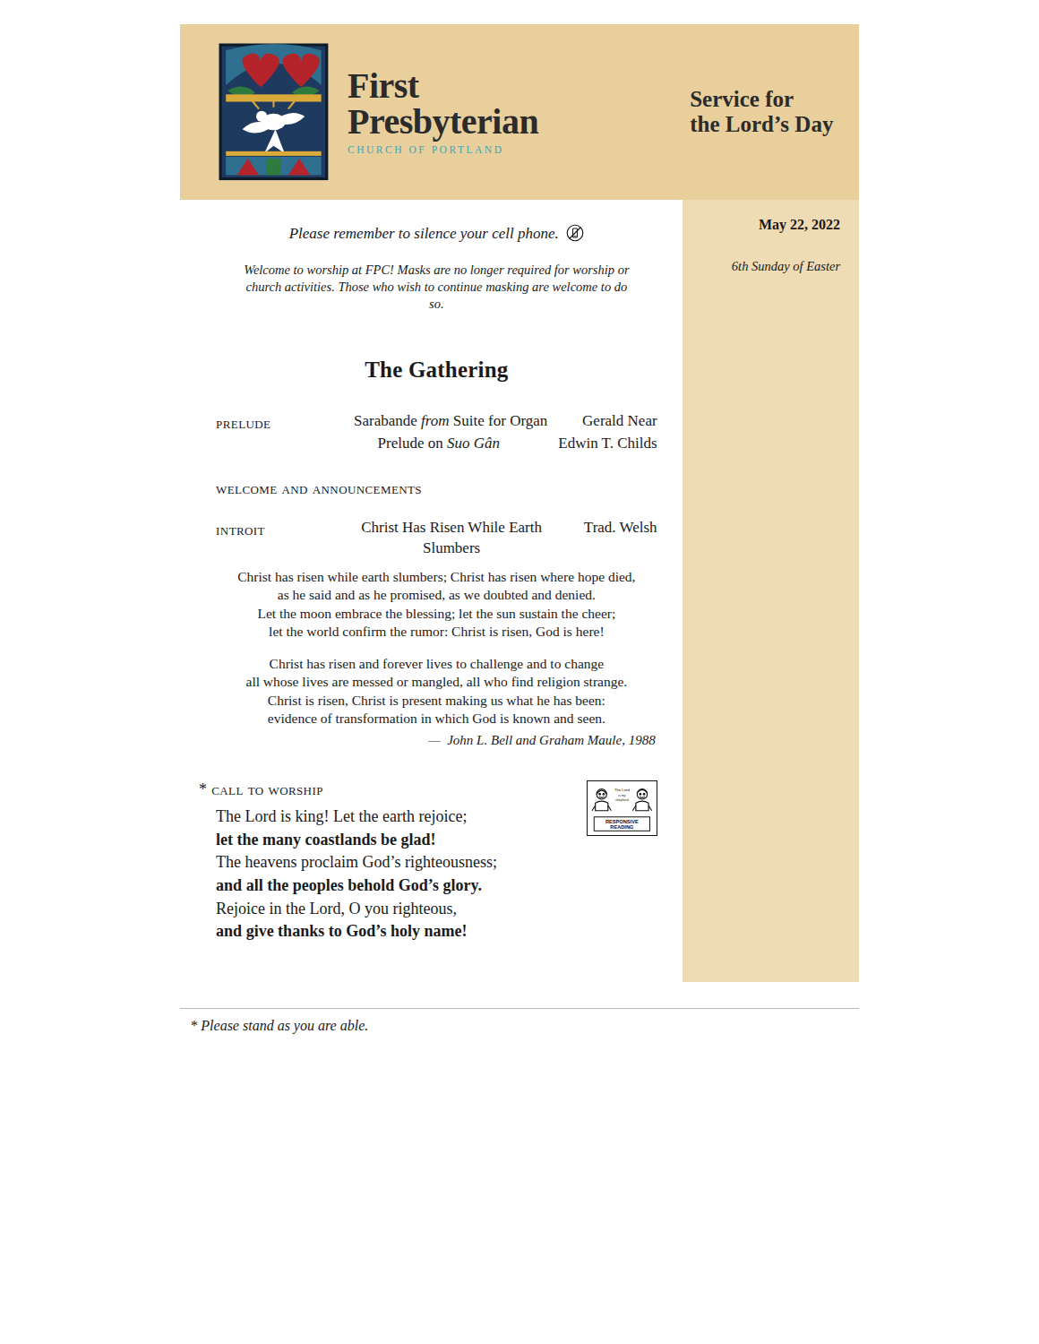First
Presbyterian
CHURCH OF PORTLAND
Service for
the Lord’s Day
Please remember to silence your cell phone.
Welcome to worship at FPC! Masks are no longer required for worship or church activities. Those who wish to continue masking are welcome to do so.
The Gathering
Prelude
Sarabande from Suite for Organ
Gerald Near
Prelude on Suo Gân
Edwin T. Childs
Welcome and Announcements
Introit
Christ Has Risen While Earth Slumbers
Trad. Welsh
Christ has risen while earth slumbers; Christ has risen where hope died,
as he said and as he promised, as we doubted and denied.
Let the moon embrace the blessing; let the sun sustain the cheer;
let the world confirm the rumor: Christ is risen, God is here!
Christ has risen and forever lives to challenge and to change
all whose lives are messed or mangled, all who find religion strange.
Christ is risen, Christ is present making us what he has been:
evidence of transformation in which God is known and seen.
— John L. Bell and Graham Maule, 1988
* Call to Worship
The Lord is king! Let the earth rejoice;
let the many coastlands be glad!
The heavens proclaim God’s righteousness;
and all the peoples behold God’s glory.
Rejoice in the Lord, O you righteous,
and give thanks to God’s holy name!
The Lord is my shepherd RESPONSIVE READING
May 22, 2022
6th Sunday of Easter
* Please stand as you are able.